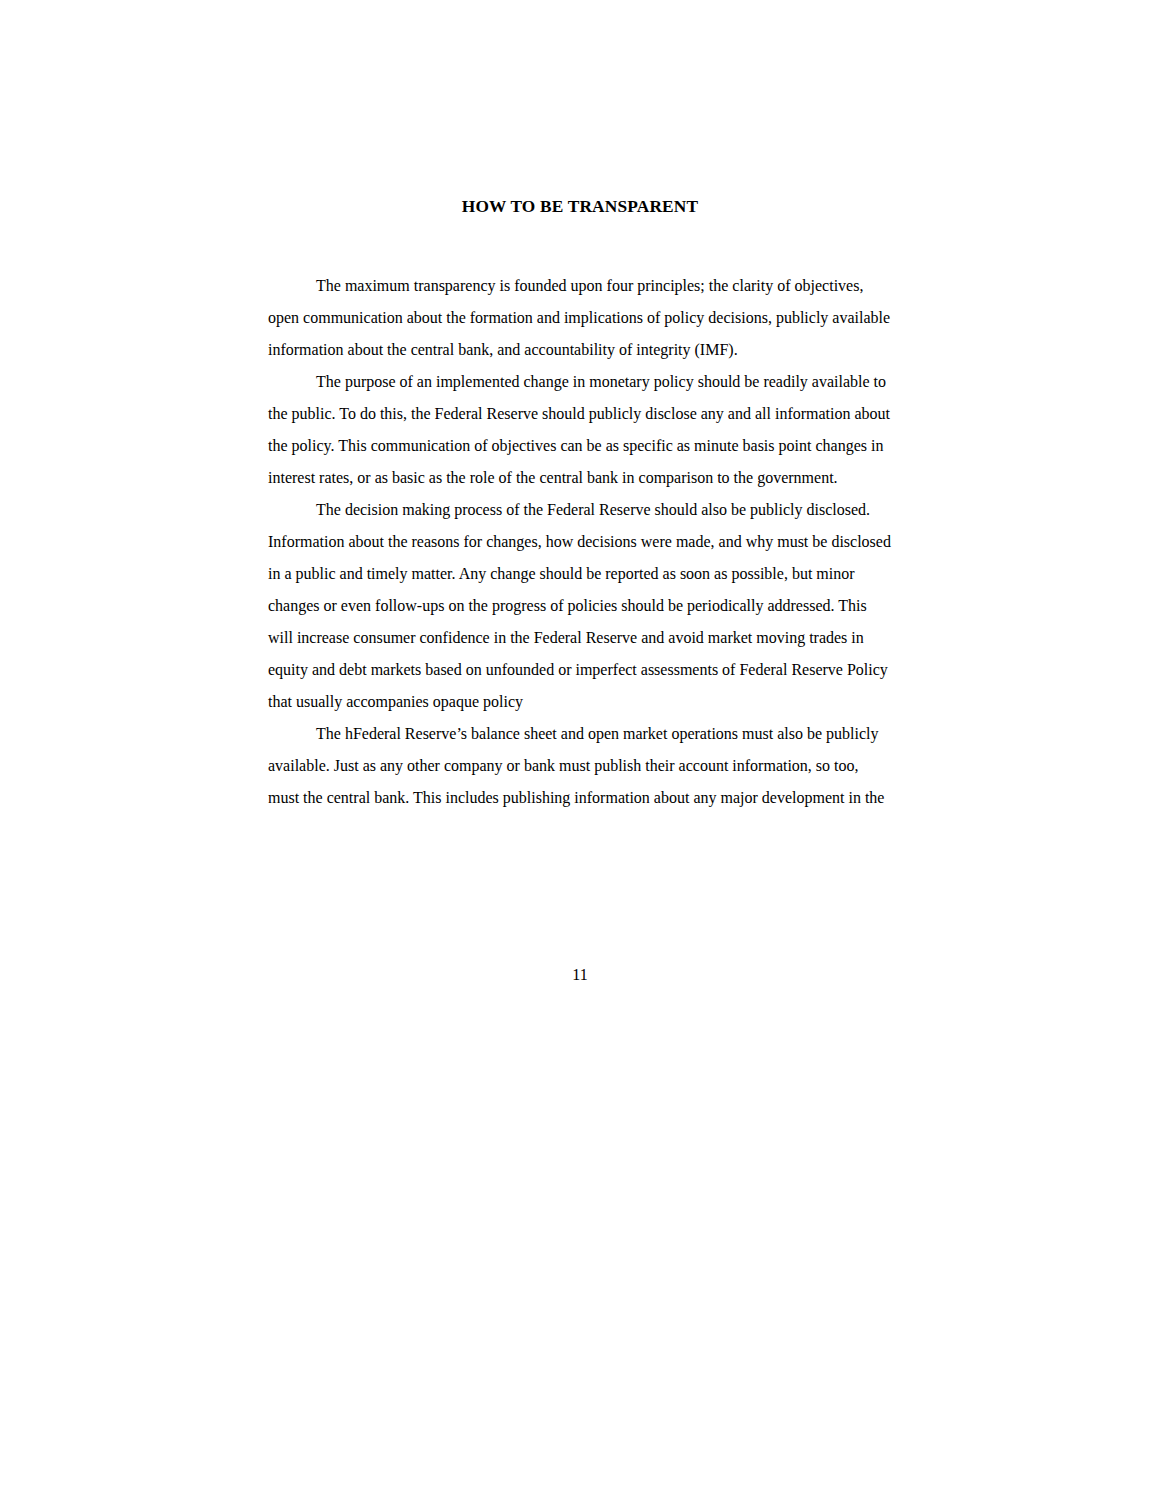How to Be Transparent
The maximum transparency is founded upon four principles; the clarity of objectives, open communication about the formation and implications of policy decisions, publicly available information about the central bank, and accountability of integrity (IMF).
The purpose of an implemented change in monetary policy should be readily available to the public. To do this, the Federal Reserve should publicly disclose any and all information about the policy. This communication of objectives can be as specific as minute basis point changes in interest rates, or as basic as the role of the central bank in comparison to the government.
The decision making process of the Federal Reserve should also be publicly disclosed. Information about the reasons for changes, how decisions were made, and why must be disclosed in a public and timely matter. Any change should be reported as soon as possible, but minor changes or even follow-ups on the progress of policies should be periodically addressed. This will increase consumer confidence in the Federal Reserve and avoid market moving trades in equity and debt markets based on unfounded or imperfect assessments of Federal Reserve Policy that usually accompanies opaque policy
The hFederal Reserve’s balance sheet and open market operations must also be publicly available. Just as any other company or bank must publish their account information, so too, must the central bank. This includes publishing information about any major development in the
11